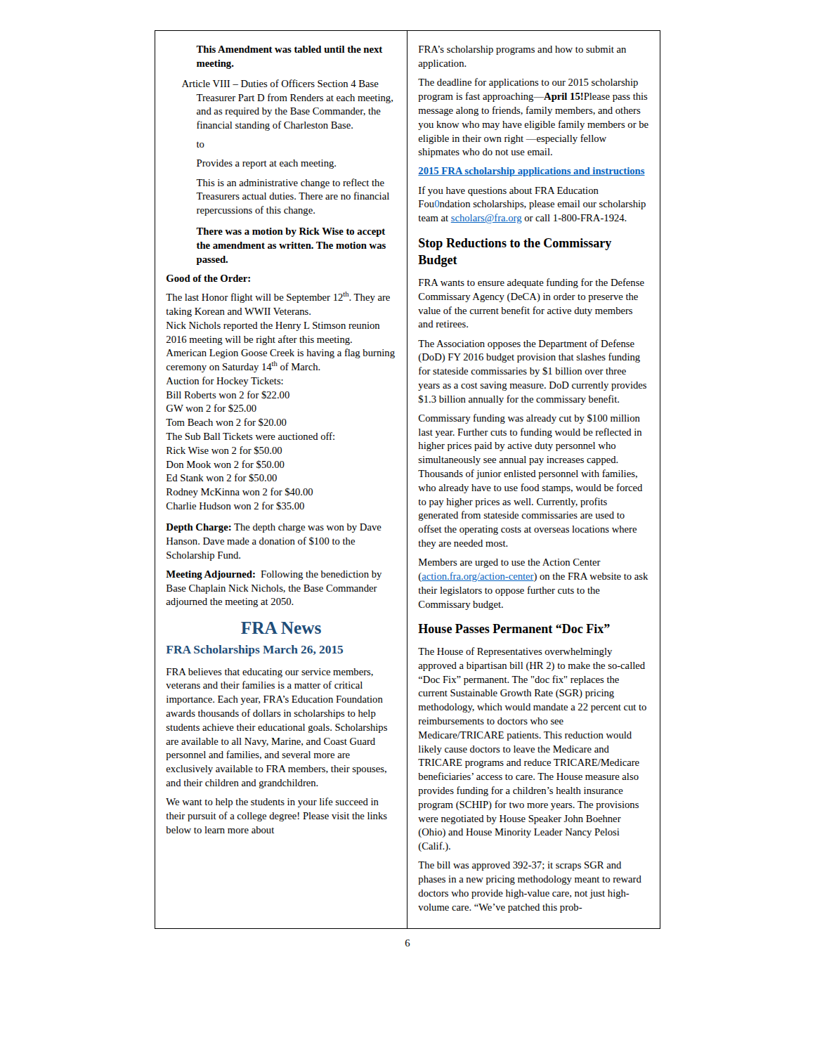This Amendment was tabled until the next meeting.
Article VIII – Duties of Officers Section 4 Base Treasurer Part D from Renders at each meeting, and as required by the Base Commander, the financial standing of Charleston Base.
to
Provides a report at each meeting.
This is an administrative change to reflect the Treasurers actual duties. There are no financial repercussions of this change.
There was a motion by Rick Wise to accept the amendment as written. The motion was passed.
Good of the Order:
The last Honor flight will be September 12th. They are taking Korean and WWII Veterans.
Nick Nichols reported the Henry L Stimson reunion 2016 meeting will be right after this meeting.
American Legion Goose Creek is having a flag burning ceremony on Saturday 14th of March.
Auction for Hockey Tickets:
Bill Roberts won 2 for $22.00
GW won 2 for $25.00
Tom Beach won 2 for $20.00
The Sub Ball Tickets were auctioned off:
Rick Wise won 2 for $50.00
Don Mook won 2 for $50.00
Ed Stank won 2 for $50.00
Rodney McKinna won 2 for $40.00
Charlie Hudson won 2 for $35.00
Depth Charge: The depth charge was won by Dave Hanson. Dave made a donation of $100 to the Scholarship Fund.
Meeting Adjourned: Following the benediction by Base Chaplain Nick Nichols, the Base Commander adjourned the meeting at 2050.
FRA News
FRA Scholarships March 26, 2015
FRA believes that educating our service members, veterans and their families is a matter of critical importance. Each year, FRA’s Education Foundation awards thousands of dollars in scholarships to help students achieve their educational goals. Scholarships are available to all Navy, Marine, and Coast Guard personnel and families, and several more are exclusively available to FRA members, their spouses, and their children and grandchildren.
We want to help the students in your life succeed in their pursuit of a college degree! Please visit the links below to learn more about
FRA’s scholarship programs and how to submit an application.
The deadline for applications to our 2015 scholarship program is fast approaching—April 15!Please pass this message along to friends, family members, and others you know who may have eligible family members or be eligible in their own right —especially fellow shipmates who do not use email.
2015 FRA scholarship applications and instructions
If you have questions about FRA Education Fou0ndation scholarships, please email our scholarship team at scholars@fra.org or call 1-800-FRA-1924.
Stop Reductions to the Commissary Budget
FRA wants to ensure adequate funding for the Defense Commissary Agency (DeCA) in order to preserve the value of the current benefit for active duty members and retirees.
The Association opposes the Department of Defense (DoD) FY 2016 budget provision that slashes funding for stateside commissaries by $1 billion over three years as a cost saving measure. DoD currently provides $1.3 billion annually for the commissary benefit.
Commissary funding was already cut by $100 million last year. Further cuts to funding would be reflected in higher prices paid by active duty personnel who simultaneously see annual pay increases capped. Thousands of junior enlisted personnel with families, who already have to use food stamps, would be forced to pay higher prices as well. Currently, profits generated from stateside commissaries are used to offset the operating costs at overseas locations where they are needed most.
Members are urged to use the Action Center (action.fra.org/action-center) on the FRA website to ask their legislators to oppose further cuts to the Commissary budget.
House Passes Permanent “Doc Fix”
The House of Representatives overwhelmingly approved a bipartisan bill (HR 2) to make the so-called “Doc Fix” permanent. The "doc fix" replaces the current Sustainable Growth Rate (SGR) pricing methodology, which would mandate a 22 percent cut to reimbursements to doctors who see Medicare/TRICARE patients. This reduction would likely cause doctors to leave the Medicare and TRICARE programs and reduce TRICARE/Medicare beneficiaries’ access to care. The House measure also provides funding for a children’s health insurance program (SCHIP) for two more years. The provisions were negotiated by House Speaker John Boehner (Ohio) and House Minority Leader Nancy Pelosi (Calif.).
The bill was approved 392-37; it scraps SGR and phases in a new pricing methodology meant to reward doctors who provide high-value care, not just high-volume care. “We’ve patched this prob-
6